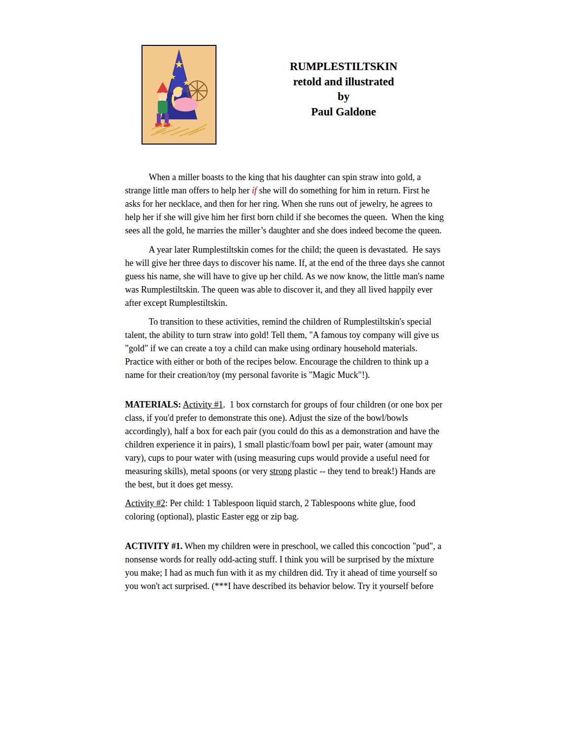RUMPLESTILTSKIN
retold and illustrated
by
Paul Galdone
When a miller boasts to the king that his daughter can spin straw into gold, a strange little man offers to help her if she will do something for him in return. First he asks for her necklace, and then for her ring. When she runs out of jewelry, he agrees to help her if she will give him her first born child if she becomes the queen. When the king sees all the gold, he marries the miller’s daughter and she does indeed become the queen.
A year later Rumplestiltskin comes for the child; the queen is devastated. He says he will give her three days to discover his name. If, at the end of the three days she cannot guess his name, she will have to give up her child. As we now know, the little man's name was Rumplestiltskin. The queen was able to discover it, and they all lived happily ever after except Rumplestiltskin.
To transition to these activities, remind the children of Rumplestiltskin's special talent, the ability to turn straw into gold! Tell them, "A famous toy company will give us "gold" if we can create a toy a child can make using ordinary household materials. Practice with either or both of the recipes below. Encourage the children to think up a name for their creation/toy (my personal favorite is "Magic Muck"!).
MATERIALS: Activity #1. 1 box cornstarch for groups of four children (or one box per class, if you'd prefer to demonstrate this one). Adjust the size of the bowl/bowls accordingly), half a box for each pair (you could do this as a demonstration and have the children experience it in pairs), 1 small plastic/foam bowl per pair, water (amount may vary), cups to pour water with (using measuring cups would provide a useful need for measuring skills), metal spoons (or very strong plastic -- they tend to break!) Hands are the best, but it does get messy.
Activity #2: Per child: 1 Tablespoon liquid starch, 2 Tablespoons white glue, food coloring (optional), plastic Easter egg or zip bag.
ACTIVITY #1. When my children were in preschool, we called this concoction "pud", a nonsense words for really odd-acting stuff. I think you will be surprised by the mixture you make; I had as much fun with it as my children did. Try it ahead of time yourself so you won't act surprised. (***I have described its behavior below. Try it yourself before